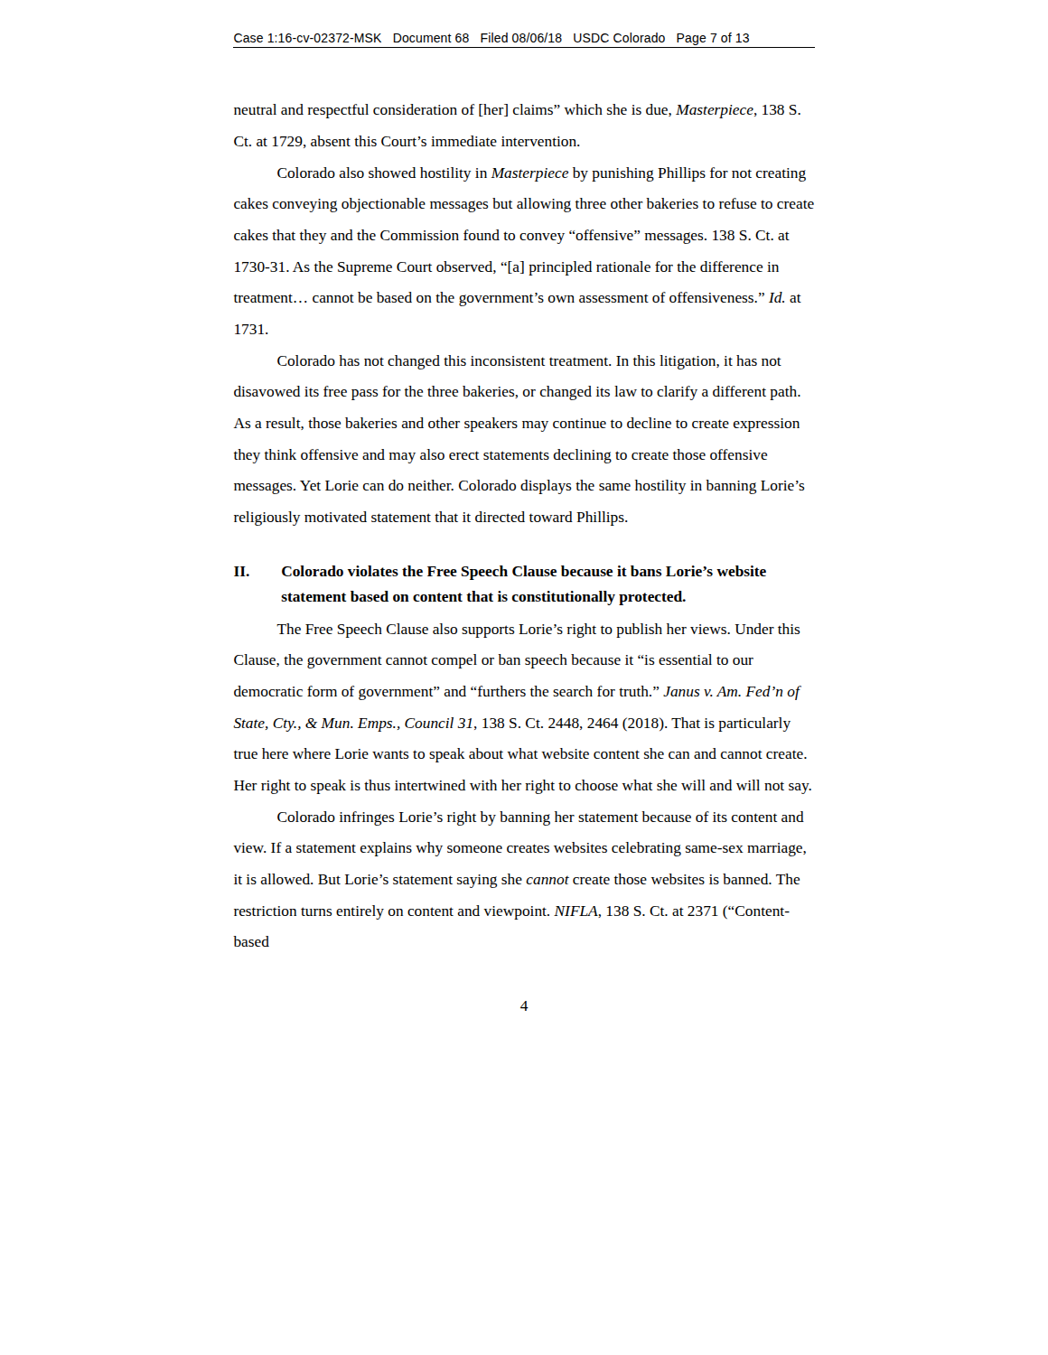Case 1:16-cv-02372-MSK Document 68 Filed 08/06/18 USDC Colorado Page 7 of 13
neutral and respectful consideration of [her] claims” which she is due, Masterpiece, 138 S. Ct. at 1729, absent this Court’s immediate intervention.
Colorado also showed hostility in Masterpiece by punishing Phillips for not creating cakes conveying objectionable messages but allowing three other bakeries to refuse to create cakes that they and the Commission found to convey “offensive” messages. 138 S. Ct. at 1730-31. As the Supreme Court observed, “[a] principled rationale for the difference in treatment… cannot be based on the government’s own assessment of offensiveness.” Id. at 1731.
Colorado has not changed this inconsistent treatment. In this litigation, it has not disavowed its free pass for the three bakeries, or changed its law to clarify a different path. As a result, those bakeries and other speakers may continue to decline to create expression they think offensive and may also erect statements declining to create those offensive messages. Yet Lorie can do neither. Colorado displays the same hostility in banning Lorie’s religiously motivated statement that it directed toward Phillips.
II.
Colorado violates the Free Speech Clause because it bans Lorie’s website statement based on content that is constitutionally protected.
The Free Speech Clause also supports Lorie’s right to publish her views. Under this Clause, the government cannot compel or ban speech because it “is essential to our democratic form of government” and “furthers the search for truth.” Janus v. Am. Fed’n of State, Cty., & Mun. Emps., Council 31, 138 S. Ct. 2448, 2464 (2018). That is particularly true here where Lorie wants to speak about what website content she can and cannot create. Her right to speak is thus intertwined with her right to choose what she will and will not say.
Colorado infringes Lorie’s right by banning her statement because of its content and view. If a statement explains why someone creates websites celebrating same-sex marriage, it is allowed. But Lorie’s statement saying she cannot create those websites is banned. The restriction turns entirely on content and viewpoint. NIFLA, 138 S. Ct. at 2371 (“Content-based
4